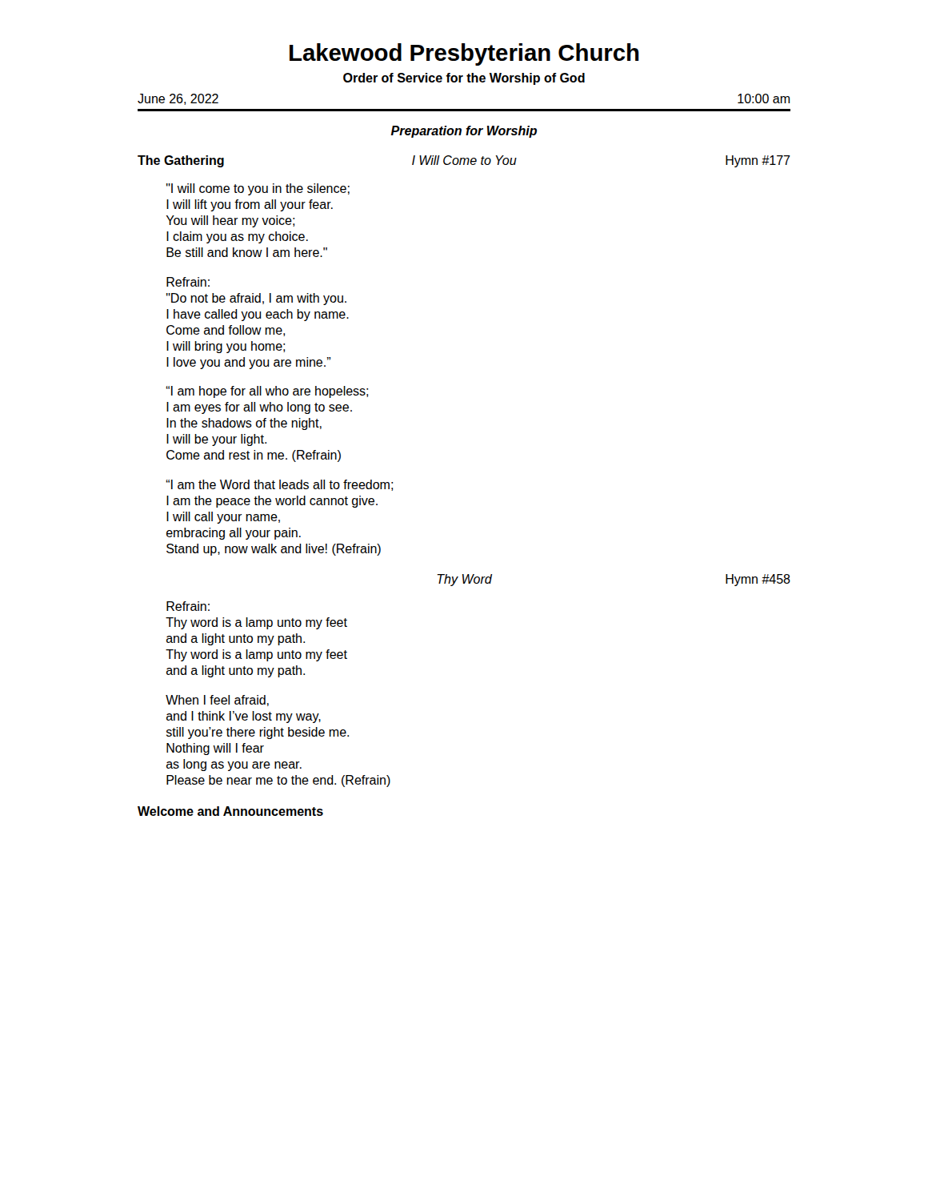Lakewood Presbyterian Church
Order of Service for the Worship of God
June 26, 2022 10:00 am
Preparation for Worship
The Gathering I Will Come to You Hymn #177
"I will come to you in the silence;
I will lift you from all your fear.
You will hear my voice;
I claim you as my choice.
Be still and know I am here."
Refrain:
"Do not be afraid, I am with you.
I have called you each by name.
Come and follow me,
I will bring you home;
I love you and you are mine.”
“I am hope for all who are hopeless;
I am eyes for all who long to see.
In the shadows of the night,
I will be your light.
Come and rest in me. (Refrain)
“I am the Word that leads all to freedom;
I am the peace the world cannot give.
I will call your name,
embracing all your pain.
Stand up, now walk and live! (Refrain)
Thy Word Hymn #458
Refrain:
Thy word is a lamp unto my feet
and a light unto my path.
Thy word is a lamp unto my feet
and a light unto my path.
When I feel afraid,
and I think I’ve lost my way,
still you’re there right beside me.
Nothing will I fear
as long as you are near.
Please be near me to the end. (Refrain)
Welcome and Announcements